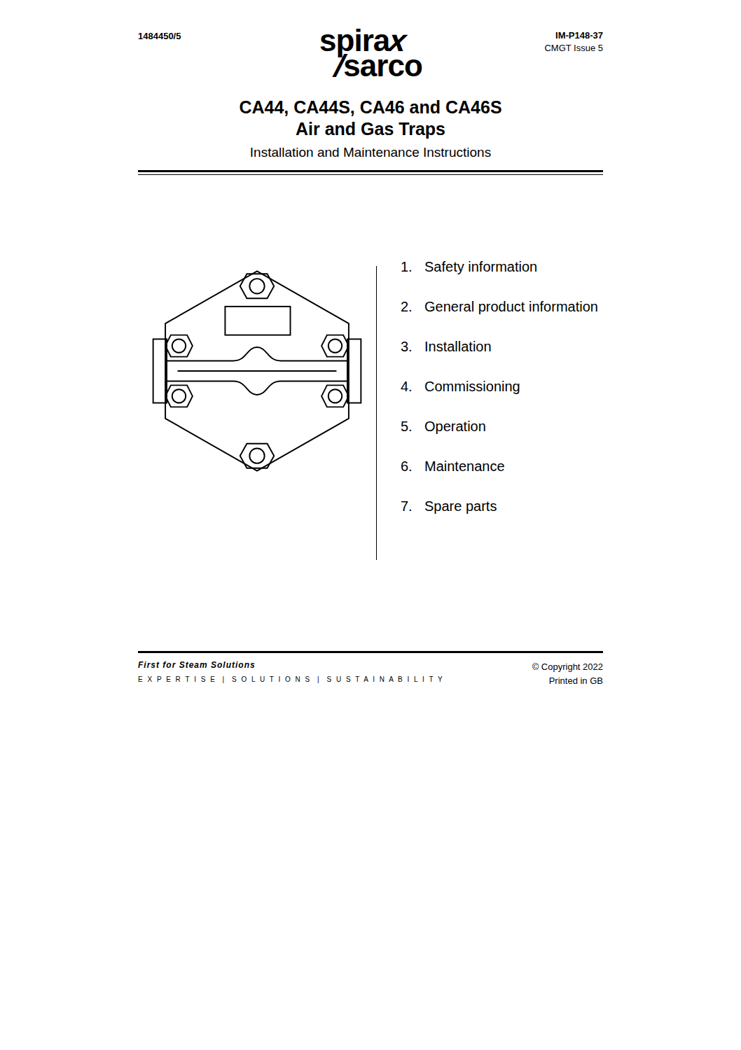1484450/5
spirax
/sarco
IM-P148-37
CMGT Issue 5
CA44, CA44S, CA46 and CA46S
Air and Gas Traps
Installation and Maintenance Instructions
1. Safety information
2. General product information
3. Installation
4. Commissioning
5. Operation
6. Maintenance
7. Spare parts
First for Steam Solutions
E X P E R T I S E | S O L U T I O N S | S U S T A I N A B I L I T Y
© Copyright 2022
Printed in GB